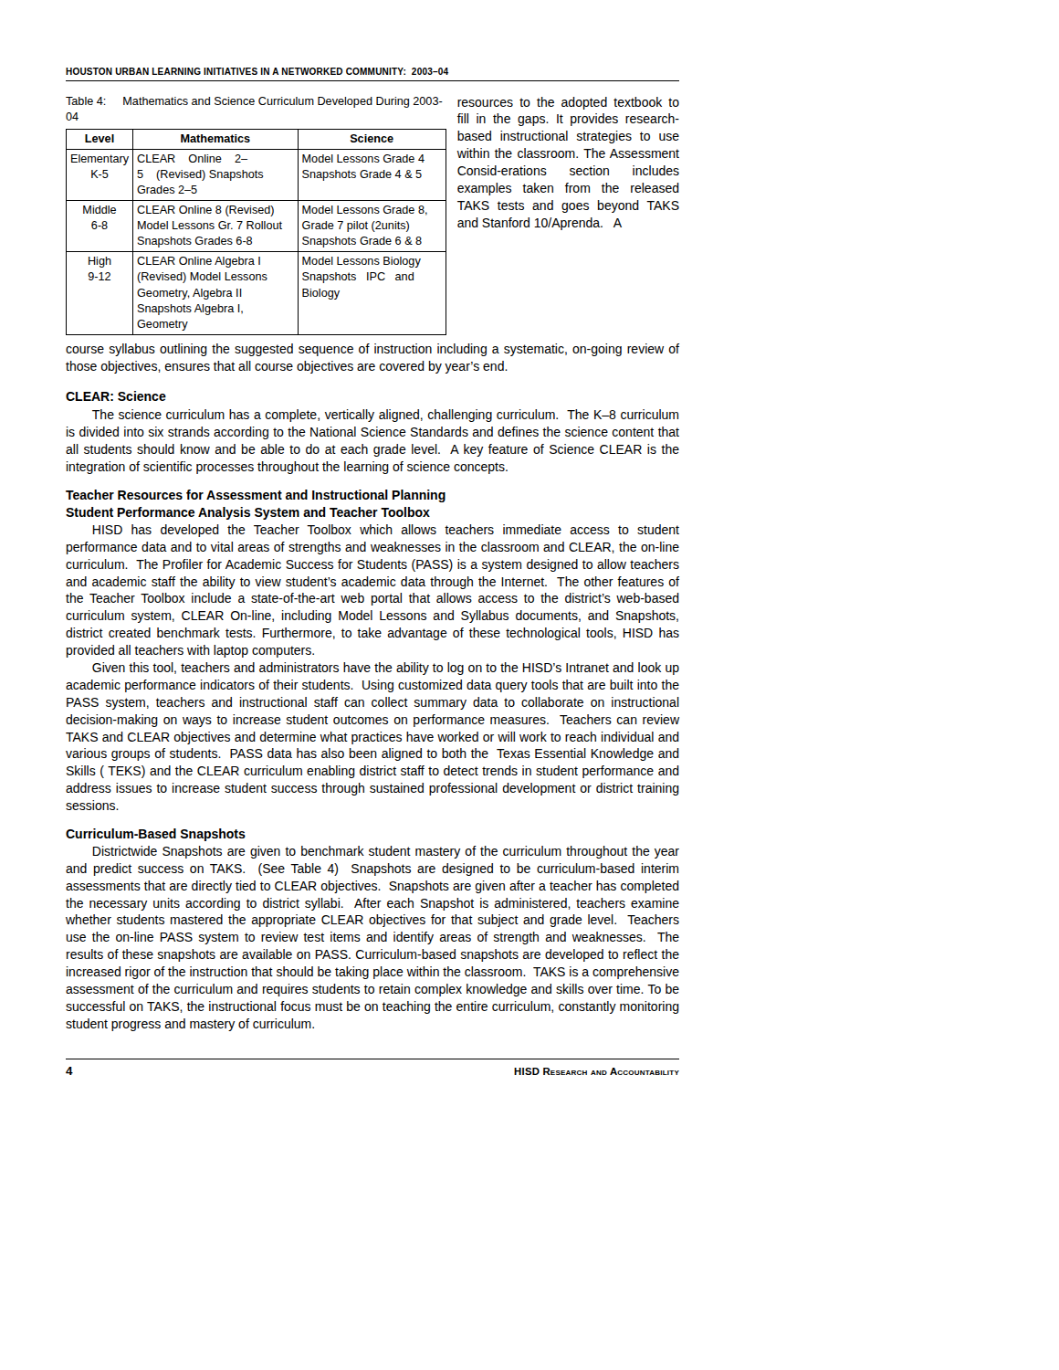Houston Urban Learning Initiatives in a Networked Community: 2003–04
Table 4: Mathematics and Science Curriculum Developed During 2003-04
| Level | Mathematics | Science |
| --- | --- | --- |
| Elementary K-5 | CLEAR Online 2–5 (Revised) Snapshots Grades 2–5 | Model Lessons Grade 4 Snapshots Grade 4 & 5 |
| Middle 6-8 | CLEAR Online 8 (Revised) Model Lessons Gr. 7 Rollout Snapshots Grades 6-8 | Model Lessons Grade 8, Grade 7 pilot (2units) Snapshots Grade 6 & 8 |
| High 9-12 | CLEAR Online Algebra I (Revised) Model Lessons Geometry, Algebra II Snapshots Algebra I, Geometry | Model Lessons Biology Snapshots IPC and Biology |
resources to the adopted textbook to fill in the gaps. It provides research-based instructional strategies to use within the classroom. The Assessment Consid-erations section includes examples taken from the released TAKS tests and goes beyond TAKS and Stanford 10/Aprenda. A
course syllabus outlining the suggested sequence of instruction including a systematic, on-going review of those objectives, ensures that all course objectives are covered by year’s end.
CLEAR: Science
The science curriculum has a complete, vertically aligned, challenging curriculum. The K–8 curriculum is divided into six strands according to the National Science Standards and defines the science content that all students should know and be able to do at each grade level. A key feature of Science CLEAR is the integration of scientific processes throughout the learning of science concepts.
Teacher Resources for Assessment and Instructional Planning
Student Performance Analysis System and Teacher Toolbox
HISD has developed the Teacher Toolbox which allows teachers immediate access to student performance data and to vital areas of strengths and weaknesses in the classroom and CLEAR, the on-line curriculum. The Profiler for Academic Success for Students (PASS) is a system designed to allow teachers and academic staff the ability to view student’s academic data through the Internet. The other features of the Teacher Toolbox include a state-of-the-art web portal that allows access to the district’s web-based curriculum system, CLEAR On-line, including Model Lessons and Syllabus documents, and Snapshots, district created benchmark tests. Furthermore, to take advantage of these technological tools, HISD has provided all teachers with laptop computers.
Given this tool, teachers and administrators have the ability to log on to the HISD’s Intranet and look up academic performance indicators of their students. Using customized data query tools that are built into the PASS system, teachers and instructional staff can collect summary data to collaborate on instructional decision-making on ways to increase student outcomes on performance measures. Teachers can review TAKS and CLEAR objectives and determine what practices have worked or will work to reach individual and various groups of students. PASS data has also been aligned to both the Texas Essential Knowledge and Skills ( TEKS) and the CLEAR curriculum enabling district staff to detect trends in student performance and address issues to increase student success through sustained professional development or district training sessions.
Curriculum-Based Snapshots
Districtwide Snapshots are given to benchmark student mastery of the curriculum throughout the year and predict success on TAKS. (See Table 4) Snapshots are designed to be curriculum-based interim assessments that are directly tied to CLEAR objectives. Snapshots are given after a teacher has completed the necessary units according to district syllabi. After each Snapshot is administered, teachers examine whether students mastered the appropriate CLEAR objectives for that subject and grade level. Teachers use the on-line PASS system to review test items and identify areas of strength and weaknesses. The results of these snapshots are available on PASS. Curriculum-based snapshots are developed to reflect the increased rigor of the instruction that should be taking place within the classroom. TAKS is a comprehensive assessment of the curriculum and requires students to retain complex knowledge and skills over time. To be successful on TAKS, the instructional focus must be on teaching the entire curriculum, constantly monitoring student progress and mastery of curriculum.
4 HISD Research and Accountability